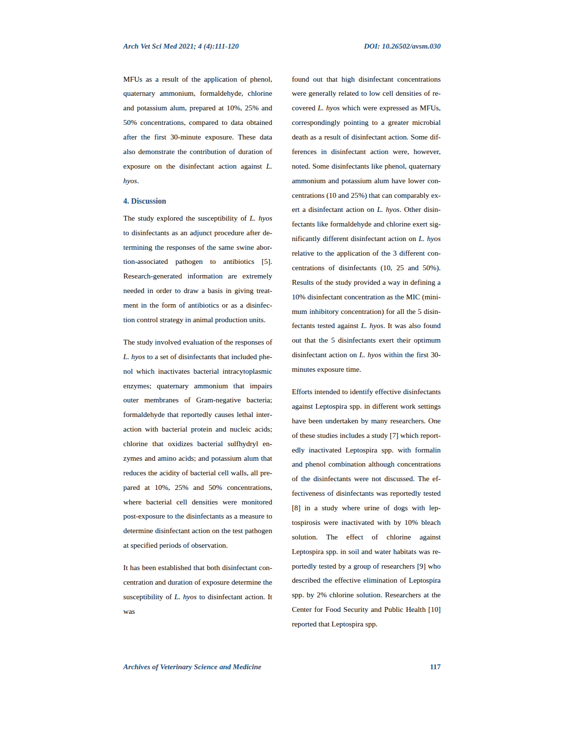Arch Vet Sci Med 2021; 4 (4):111-120 DOI: 10.26502/avsm.030
MFUs as a result of the application of phenol, quaternary ammonium, formaldehyde, chlorine and potassium alum, prepared at 10%, 25% and 50% concentrations, compared to data obtained after the first 30-minute exposure. These data also demonstrate the contribution of duration of exposure on the disinfectant action against L. hyos.
4. Discussion
The study explored the susceptibility of L. hyos to disinfectants as an adjunct procedure after determining the responses of the same swine abortion-associated pathogen to antibiotics [5]. Research-generated information are extremely needed in order to draw a basis in giving treatment in the form of antibiotics or as a disinfection control strategy in animal production units.
The study involved evaluation of the responses of L. hyos to a set of disinfectants that included phenol which inactivates bacterial intracytoplasmic enzymes; quaternary ammonium that impairs outer membranes of Gram-negative bacteria; formaldehyde that reportedly causes lethal interaction with bacterial protein and nucleic acids; chlorine that oxidizes bacterial sulfhydryl enzymes and amino acids; and potassium alum that reduces the acidity of bacterial cell walls, all prepared at 10%, 25% and 50% concentrations, where bacterial cell densities were monitored post-exposure to the disinfectants as a measure to determine disinfectant action on the test pathogen at specified periods of observation.
It has been established that both disinfectant concentration and duration of exposure determine the susceptibility of L. hyos to disinfectant action. It was
found out that high disinfectant concentrations were generally related to low cell densities of recovered L. hyos which were expressed as MFUs, correspondingly pointing to a greater microbial death as a result of disinfectant action. Some differences in disinfectant action were, however, noted. Some disinfectants like phenol, quaternary ammonium and potassium alum have lower concentrations (10 and 25%) that can comparably exert a disinfectant action on L. hyos. Other disinfectants like formaldehyde and chlorine exert significantly different disinfectant action on L. hyos relative to the application of the 3 different concentrations of disinfectants (10, 25 and 50%). Results of the study provided a way in defining a 10% disinfectant concentration as the MIC (minimum inhibitory concentration) for all the 5 disinfectants tested against L. hyos. It was also found out that the 5 disinfectants exert their optimum disinfectant action on L. hyos within the first 30-minutes exposure time.
Efforts intended to identify effective disinfectants against Leptospira spp. in different work settings have been undertaken by many researchers. One of these studies includes a study [7] which reportedly inactivated Leptospira spp. with formalin and phenol combination although concentrations of the disinfectants were not discussed. The effectiveness of disinfectants was reportedly tested [8] in a study where urine of dogs with leptospirosis were inactivated with by 10% bleach solution. The effect of chlorine against Leptospira spp. in soil and water habitats was reportedly tested by a group of researchers [9] who described the effective elimination of Leptospira spp. by 2% chlorine solution. Researchers at the Center for Food Security and Public Health [10] reported that Leptospira spp.
Archives of Veterinary Science and Medicine 117